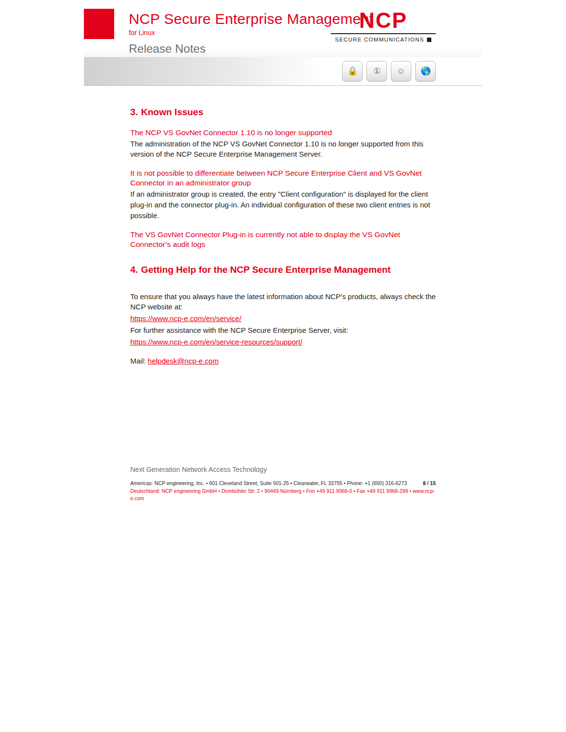NCP Secure Enterprise Management
for Linux
Release Notes
NCP
SECURE COMMUNICATIONS
🔒
①
☺
🌎
3. Known Issues
The NCP VS GovNet Connector 1.10 is no longer supported
The administration of the NCP VS GovNet Connector 1.10 is no longer supported from this version of the NCP Secure Enterprise Management Server.
It is not possible to differentiate between NCP Secure Enterprise Client and VS GovNet Connector in an administrator group
If an administrator group is created, the entry "Client configuration" is displayed for the client plug-in and the connector plug-in. An individual configuration of these two client entries is not possible.
The VS GovNet Connector Plug-in is currently not able to display the VS GovNet Connector’s audit logs
4. Getting Help for the NCP Secure Enterprise Management
To ensure that you always have the latest information about NCP’s products, always check the NCP website at:
https://www.ncp-e.com/en/service/
For further assistance with the NCP Secure Enterprise Server, visit:
https://www.ncp-e.com/en/service-resources/support/
Mail: helpdesk@ncp-e.com
Next Generation Network Access Technology
Americas: NCP engineering, Inc. • 601 Cleveland Street, Suite 501-25 • Clearwater, FL 33755 • Phone: +1 (650) 316-6273
8 / 15
Deutschland: NCP engineering GmbH • Dombühler Str. 2 • 90449 Nürnberg • Fon +49 911 9968-0 • Fax +49 911 9968-299 • www.ncp-e.com